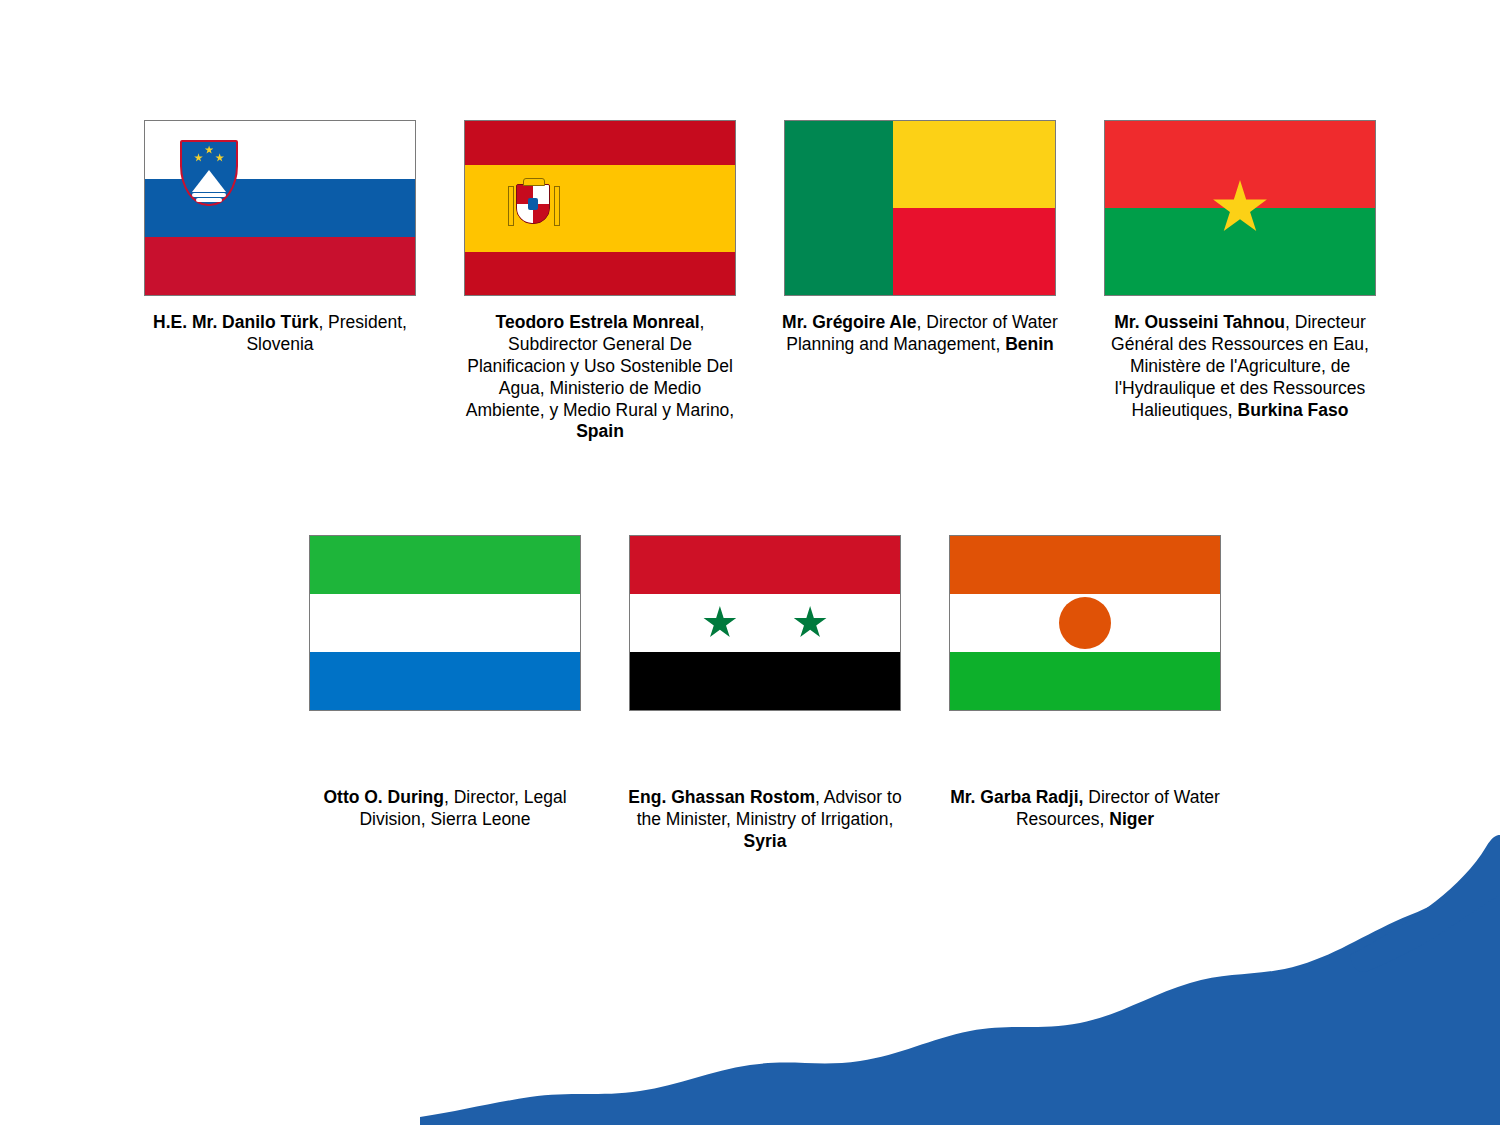H.E. Mr. Danilo Türk, President, Slovenia
Teodoro Estrela Monreal, Subdirector General De Planificacion y Uso Sostenible Del Agua, Ministerio de Medio Ambiente, y Medio Rural y Marino, Spain
Mr. Grégoire Ale, Director of Water Planning and Management, Benin
Mr. Ousseini Tahnou, Directeur Général des Ressources en Eau, Ministère de l'Agriculture, de l'Hydraulique et des Ressources Halieutiques, Burkina Faso
Otto O. During, Director, Legal Division, Sierra Leone
Eng. Ghassan Rostom, Advisor to the Minister, Ministry of Irrigation, Syria
Mr. Garba Radji, Director of Water Resources, Niger